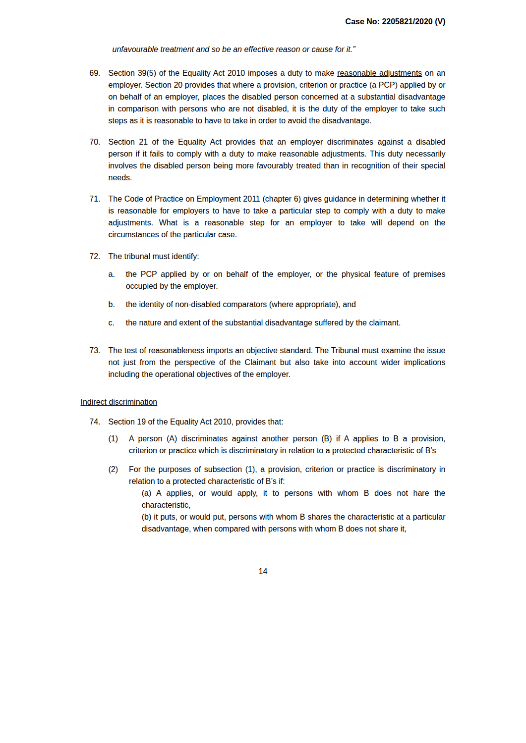Case No: 2205821/2020 (V)
unfavourable treatment and so be an effective reason or cause for it.”
69. Section 39(5) of the Equality Act 2010 imposes a duty to make reasonable adjustments on an employer. Section 20 provides that where a provision, criterion or practice (a PCP) applied by or on behalf of an employer, places the disabled person concerned at a substantial disadvantage in comparison with persons who are not disabled, it is the duty of the employer to take such steps as it is reasonable to have to take in order to avoid the disadvantage.
70. Section 21 of the Equality Act provides that an employer discriminates against a disabled person if it fails to comply with a duty to make reasonable adjustments. This duty necessarily involves the disabled person being more favourably treated than in recognition of their special needs.
71. The Code of Practice on Employment 2011 (chapter 6) gives guidance in determining whether it is reasonable for employers to have to take a particular step to comply with a duty to make adjustments. What is a reasonable step for an employer to take will depend on the circumstances of the particular case.
72. The tribunal must identify:
a. the PCP applied by or on behalf of the employer, or the physical feature of premises occupied by the employer.
b. the identity of non-disabled comparators (where appropriate), and
c. the nature and extent of the substantial disadvantage suffered by the claimant.
73. The test of reasonableness imports an objective standard. The Tribunal must examine the issue not just from the perspective of the Claimant but also take into account wider implications including the operational objectives of the employer.
Indirect discrimination
74. Section 19 of the Equality Act 2010, provides that:
(1) A person (A) discriminates against another person (B) if A applies to B a provision, criterion or practice which is discriminatory in relation to a protected characteristic of B’s
(2) For the purposes of subsection (1), a provision, criterion or practice is discriminatory in relation to a protected characteristic of B’s if:
(a) A applies, or would apply, it to persons with whom B does not hare the characteristic,
(b) it puts, or would put, persons with whom B shares the characteristic at a particular disadvantage, when compared with persons with whom B does not share it,
14